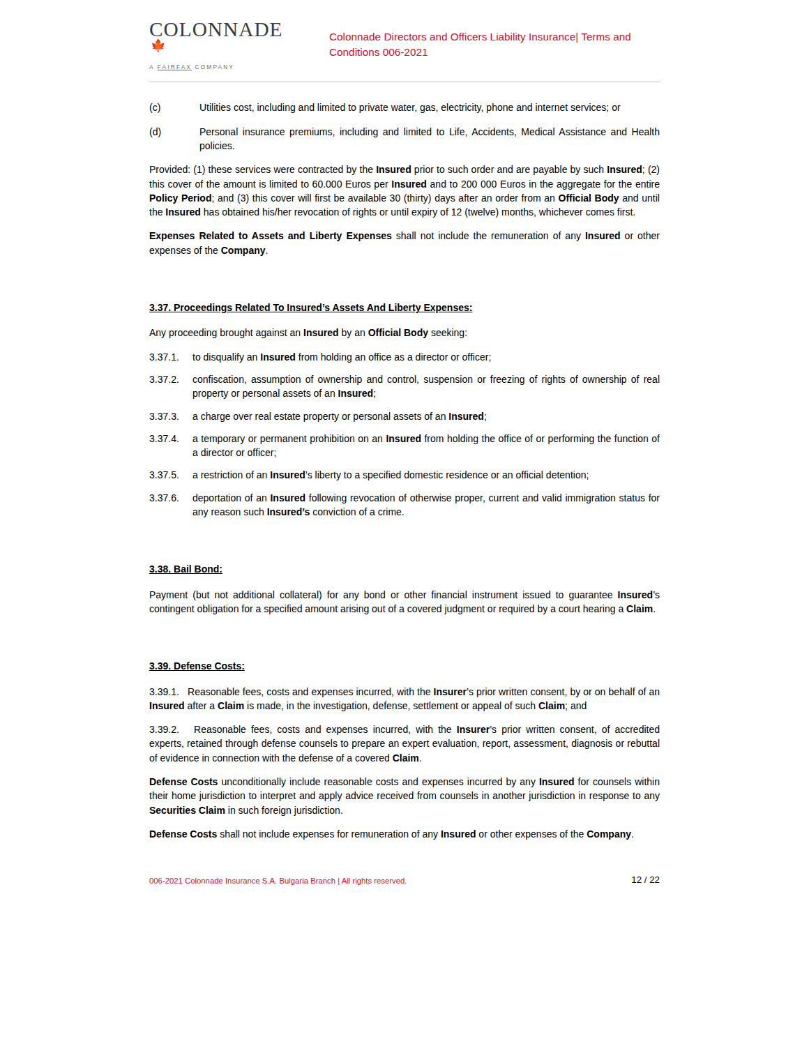COLONNADE🍁
A FAIRFAX COMPANY
Colonnade Directors and Officers Liability Insurance| Terms and Conditions 006-2021
(c)
Utilities cost, including and limited to private water, gas, electricity, phone and internet services; or
(d)
Personal insurance premiums, including and limited to Life, Accidents, Medical Assistance and Health policies.
Provided: (1) these services were contracted by the Insured prior to such order and are payable by such Insured; (2) this cover of the amount is limited to 60.000 Euros per Insured and to 200 000 Euros in the aggregate for the entire Policy Period; and (3) this cover will first be available 30 (thirty) days after an order from an Official Body and until the Insured has obtained his/her revocation of rights or until expiry of 12 (twelve) months, whichever comes first.
Expenses Related to Assets and Liberty Expenses shall not include the remuneration of any Insured or other expenses of the Company.
3.37. Proceedings Related To Insured’s Assets And Liberty Expenses:
Any proceeding brought against an Insured by an Official Body seeking:
3.37.1.
to disqualify an Insured from holding an office as a director or officer;
3.37.2.
confiscation, assumption of ownership and control, suspension or freezing of rights of ownership of real property or personal assets of an Insured;
3.37.3.
a charge over real estate property or personal assets of an Insured;
3.37.4.
a temporary or permanent prohibition on an Insured from holding the office of or performing the function of a director or officer;
3.37.5.
a restriction of an Insured’s liberty to a specified domestic residence or an official detention;
3.37.6.
deportation of an Insured following revocation of otherwise proper, current and valid immigration status for any reason such Insured’s conviction of a crime.
3.38. Bail Bond:
Payment (but not additional collateral) for any bond or other financial instrument issued to guarantee Insured’s contingent obligation for a specified amount arising out of a covered judgment or required by a court hearing a Claim.
3.39. Defense Costs:
3.39.1. Reasonable fees, costs and expenses incurred, with the Insurer’s prior written consent, by or on behalf of an Insured after a Claim is made, in the investigation, defense, settlement or appeal of such Claim; and
3.39.2. Reasonable fees, costs and expenses incurred, with the Insurer’s prior written consent, of accredited experts, retained through defense counsels to prepare an expert evaluation, report, assessment, diagnosis or rebuttal of evidence in connection with the defense of a covered Claim.
Defense Costs unconditionally include reasonable costs and expenses incurred by any Insured for counsels within their home jurisdiction to interpret and apply advice received from counsels in another jurisdiction in response to any Securities Claim in such foreign jurisdiction.
Defense Costs shall not include expenses for remuneration of any Insured or other expenses of the Company.
006-2021 Colonnade Insurance S.A. Bulgaria Branch | All rights reserved.
12 / 22